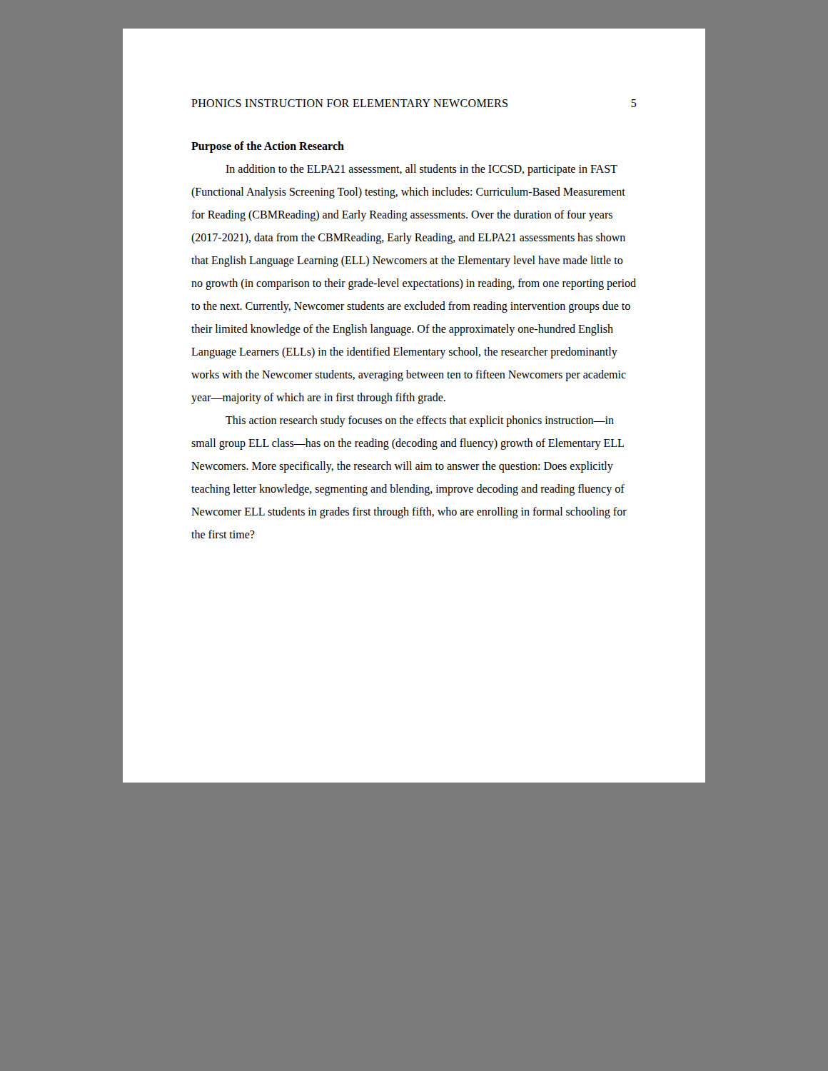Phonics Instruction for Elementary Newcomers 5
Purpose of the Action Research
In addition to the ELPA21 assessment, all students in the ICCSD, participate in FAST (Functional Analysis Screening Tool) testing, which includes: Curriculum-Based Measurement for Reading (CBMReading) and Early Reading assessments. Over the duration of four years (2017-2021), data from the CBMReading, Early Reading, and ELPA21 assessments has shown that English Language Learning (ELL) Newcomers at the Elementary level have made little to no growth (in comparison to their grade-level expectations) in reading, from one reporting period to the next. Currently, Newcomer students are excluded from reading intervention groups due to their limited knowledge of the English language. Of the approximately one-hundred English Language Learners (ELLs) in the identified Elementary school, the researcher predominantly works with the Newcomer students, averaging between ten to fifteen Newcomers per academic year—majority of which are in first through fifth grade.
This action research study focuses on the effects that explicit phonics instruction—in small group ELL class—has on the reading (decoding and fluency) growth of Elementary ELL Newcomers. More specifically, the research will aim to answer the question: Does explicitly teaching letter knowledge, segmenting and blending, improve decoding and reading fluency of Newcomer ELL students in grades first through fifth, who are enrolling in formal schooling for the first time?